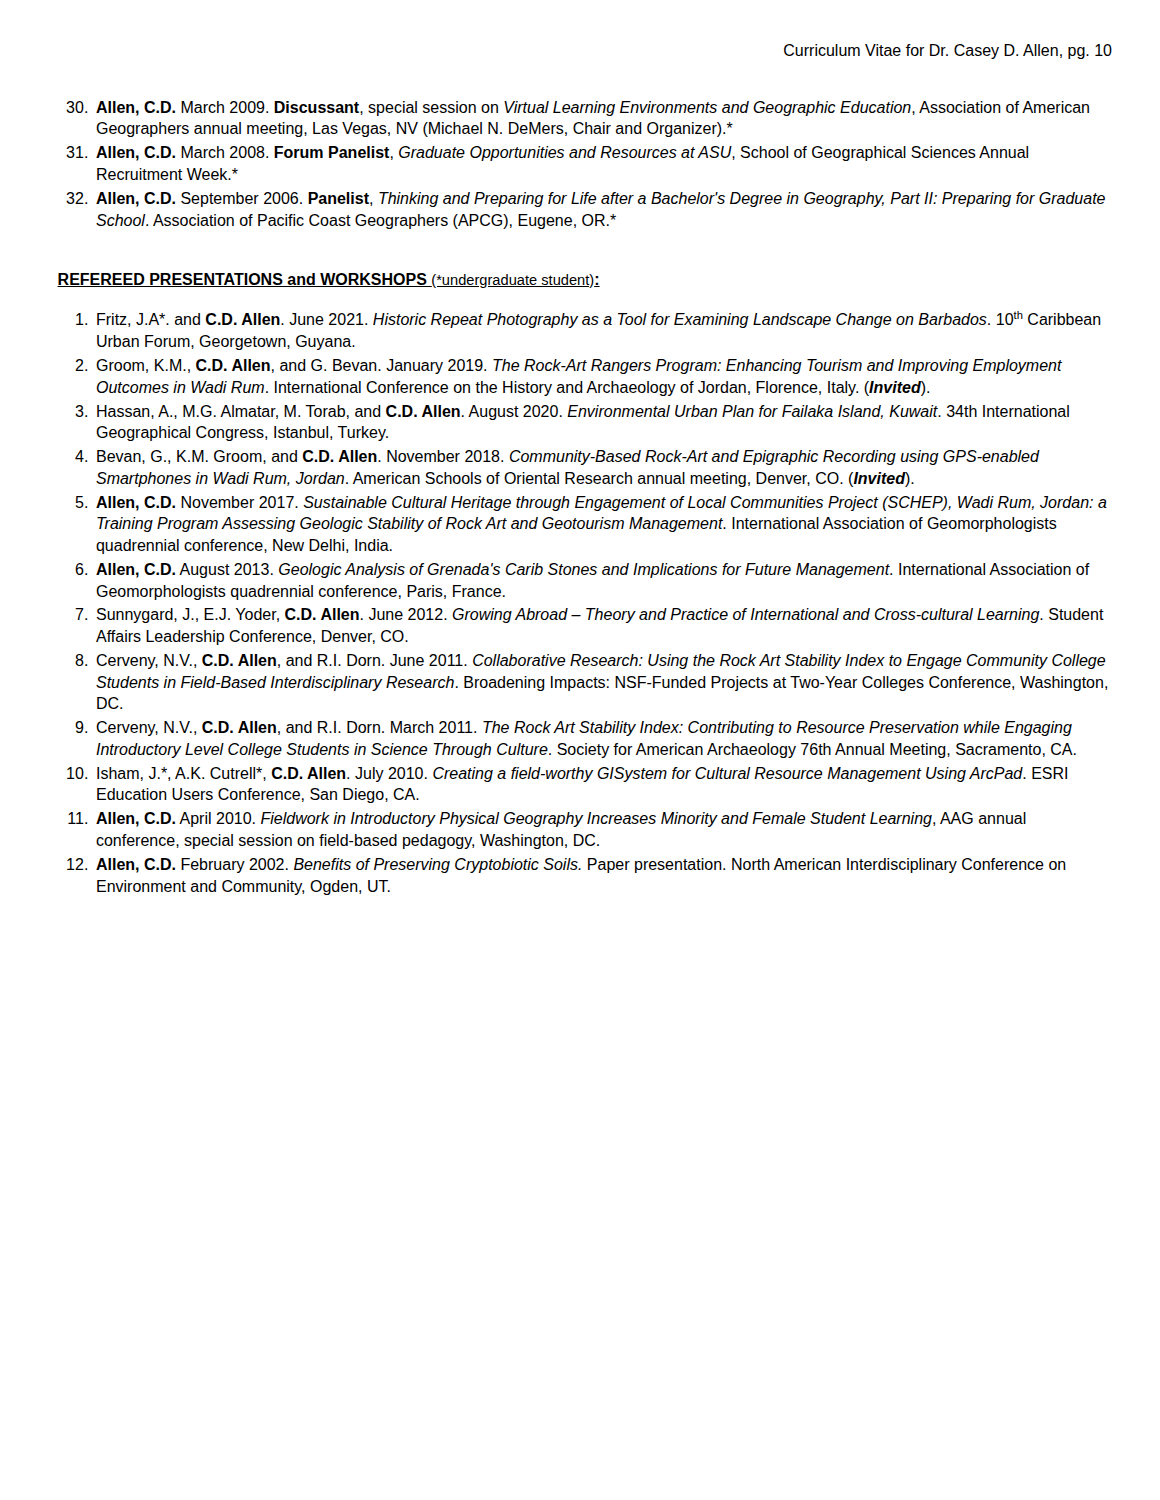Curriculum Vitae for Dr. Casey D. Allen, pg. 10
Allen, C.D. March 2009. Discussant, special session on Virtual Learning Environments and Geographic Education, Association of American Geographers annual meeting, Las Vegas, NV (Michael N. DeMers, Chair and Organizer).*
Allen, C.D. March 2008. Forum Panelist, Graduate Opportunities and Resources at ASU, School of Geographical Sciences Annual Recruitment Week.*
Allen, C.D. September 2006. Panelist, Thinking and Preparing for Life after a Bachelor's Degree in Geography, Part II: Preparing for Graduate School. Association of Pacific Coast Geographers (APCG), Eugene, OR.*
REFEREED PRESENTATIONS and WORKSHOPS (*undergraduate student):
Fritz, J.A*. and C.D. Allen. June 2021. Historic Repeat Photography as a Tool for Examining Landscape Change on Barbados. 10th Caribbean Urban Forum, Georgetown, Guyana.
Groom, K.M., C.D. Allen, and G. Bevan. January 2019. The Rock-Art Rangers Program: Enhancing Tourism and Improving Employment Outcomes in Wadi Rum. International Conference on the History and Archaeology of Jordan, Florence, Italy. (Invited).
Hassan, A., M.G. Almatar, M. Torab, and C.D. Allen. August 2020. Environmental Urban Plan for Failaka Island, Kuwait. 34th International Geographical Congress, Istanbul, Turkey.
Bevan, G., K.M. Groom, and C.D. Allen. November 2018. Community-Based Rock-Art and Epigraphic Recording using GPS-enabled Smartphones in Wadi Rum, Jordan. American Schools of Oriental Research annual meeting, Denver, CO. (Invited).
Allen, C.D. November 2017. Sustainable Cultural Heritage through Engagement of Local Communities Project (SCHEP), Wadi Rum, Jordan: a Training Program Assessing Geologic Stability of Rock Art and Geotourism Management. International Association of Geomorphologists quadrennial conference, New Delhi, India.
Allen, C.D. August 2013. Geologic Analysis of Grenada's Carib Stones and Implications for Future Management. International Association of Geomorphologists quadrennial conference, Paris, France.
Sunnygard, J., E.J. Yoder, C.D. Allen. June 2012. Growing Abroad – Theory and Practice of International and Cross-cultural Learning. Student Affairs Leadership Conference, Denver, CO.
Cerveny, N.V., C.D. Allen, and R.I. Dorn. June 2011. Collaborative Research: Using the Rock Art Stability Index to Engage Community College Students in Field-Based Interdisciplinary Research. Broadening Impacts: NSF-Funded Projects at Two-Year Colleges Conference, Washington, DC.
Cerveny, N.V., C.D. Allen, and R.I. Dorn. March 2011. The Rock Art Stability Index: Contributing to Resource Preservation while Engaging Introductory Level College Students in Science Through Culture. Society for American Archaeology 76th Annual Meeting, Sacramento, CA.
Isham, J.*, A.K. Cutrell*, C.D. Allen. July 2010. Creating a field-worthy GISystem for Cultural Resource Management Using ArcPad. ESRI Education Users Conference, San Diego, CA.
Allen, C.D. April 2010. Fieldwork in Introductory Physical Geography Increases Minority and Female Student Learning, AAG annual conference, special session on field-based pedagogy, Washington, DC.
Allen, C.D. February 2002. Benefits of Preserving Cryptobiotic Soils. Paper presentation. North American Interdisciplinary Conference on Environment and Community, Ogden, UT.